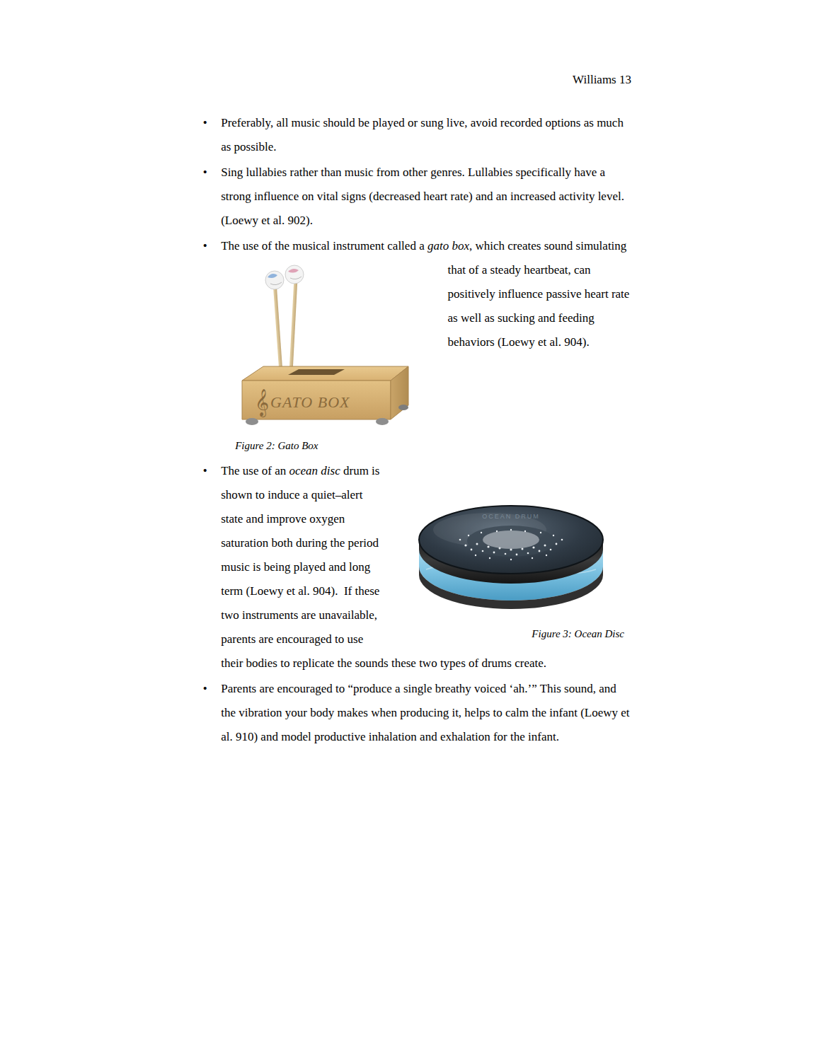Williams 13
Preferably, all music should be played or sung live, avoid recorded options as much as possible.
Sing lullabies rather than music from other genres. Lullabies specifically have a strong influence on vital signs (decreased heart rate) and an increased activity level. (Loewy et al. 902).
The use of the musical instrument called a gato box, which creates sound simulating that
GATO BOX 𝄞
Figure 2: Gato Box
of a steady heartbeat, can positively influence passive heart rate as well as sucking and feeding behaviors (Loewy et al. 904).
OCEAN DRUM
Figure 3: Ocean Disc
The use of an ocean disc drum is shown to induce a quiet–alert state and improve oxygen saturation both during the period music is being played and long term (Loewy et al. 904). If these two instruments are unavailable, parents are encouraged to use their bodies to replicate the sounds these two types of drums create.
Parents are encouraged to “produce a single breathy voiced ‘ah.’” This sound, and the vibration your body makes when producing it, helps to calm the infant (Loewy et al. 910) and model productive inhalation and exhalation for the infant.